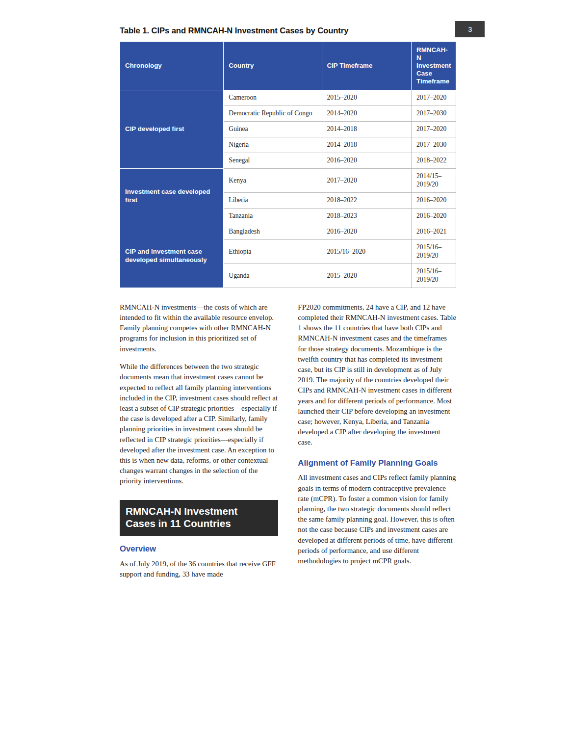3
Table 1. CIPs and RMNCAH-N Investment Cases by Country
| Chronology | Country | CIP Timeframe | RMNCAH-N Investment Case Timeframe |
| --- | --- | --- | --- |
| CIP developed first | Cameroon | 2015–2020 | 2017–2020 |
| Democratic Republic of Congo | 2014–2020 | 2017–2030 |
| Guinea | 2014–2018 | 2017–2020 |
| Nigeria | 2014–2018 | 2017–2030 |
| Senegal | 2016–2020 | 2018–2022 |
| Investment case developed first | Kenya | 2017–2020 | 2014/15–2019/20 |
| Liberia | 2018–2022 | 2016–2020 |
| Tanzania | 2018–2023 | 2016–2020 |
| CIP and investment case developed simultaneously | Bangladesh | 2016–2020 | 2016–2021 |
| Ethiopia | 2015/16–2020 | 2015/16–2019/20 |
| Uganda | 2015–2020 | 2015/16–2019/20 |
RMNCAH-N investments—the costs of which are intended to fit within the available resource envelop. Family planning competes with other RMNCAH-N programs for inclusion in this prioritized set of investments.
While the differences between the two strategic documents mean that investment cases cannot be expected to reflect all family planning interventions included in the CIP, investment cases should reflect at least a subset of CIP strategic priorities—especially if the case is developed after a CIP. Similarly, family planning priorities in investment cases should be reflected in CIP strategic priorities—especially if developed after the investment case. An exception to this is when new data, reforms, or other contextual changes warrant changes in the selection of the priority interventions.
RMNCAH-N Investment
Cases in 11 Countries
Overview
As of July 2019, of the 36 countries that receive GFF support and funding, 33 have made
FP2020 commitments, 24 have a CIP, and 12 have completed their RMNCAH-N investment cases. Table 1 shows the 11 countries that have both CIPs and RMNCAH-N investment cases and the timeframes for those strategy documents. Mozambique is the twelfth country that has completed its investment case, but its CIP is still in development as of July 2019. The majority of the countries developed their CIPs and RMNCAH-N investment cases in different years and for different periods of performance. Most launched their CIP before developing an investment case; however, Kenya, Liberia, and Tanzania developed a CIP after developing the investment case.
Alignment of Family Planning Goals
All investment cases and CIPs reflect family planning goals in terms of modern contraceptive prevalence rate (mCPR). To foster a common vision for family planning, the two strategic documents should reflect the same family planning goal. However, this is often not the case because CIPs and investment cases are developed at different periods of time, have different periods of performance, and use different methodologies to project mCPR goals.